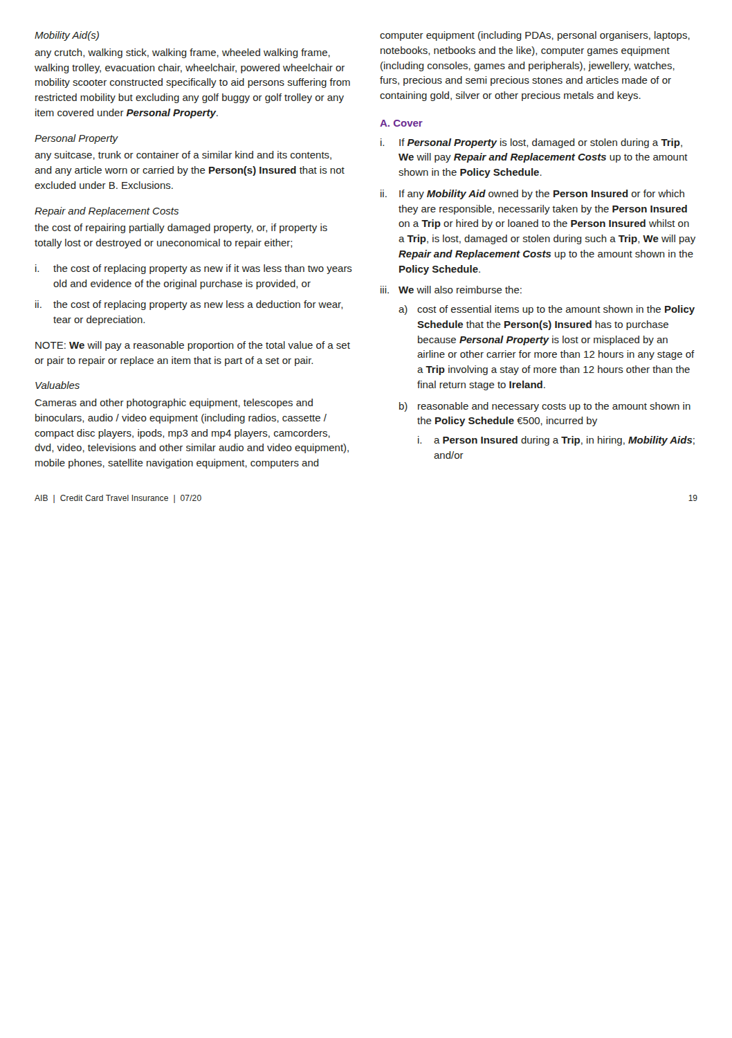Mobility Aid(s)
any crutch, walking stick, walking frame, wheeled walking frame, walking trolley, evacuation chair, wheelchair, powered wheelchair or mobility scooter constructed specifically to aid persons suffering from restricted mobility but excluding any golf buggy or golf trolley or any item covered under Personal Property.
Personal Property
any suitcase, trunk or container of a similar kind and its contents, and any article worn or carried by the Person(s) Insured that is not excluded under B. Exclusions.
Repair and Replacement Costs
the cost of repairing partially damaged property, or, if property is totally lost or destroyed or uneconomical to repair either;
the cost of replacing property as new if it was less than two years old and evidence of the original purchase is provided, or
the cost of replacing property as new less a deduction for wear, tear or depreciation.
NOTE: We will pay a reasonable proportion of the total value of a set or pair to repair or replace an item that is part of a set or pair.
Valuables
Cameras and other photographic equipment, telescopes and binoculars, audio / video equipment (including radios, cassette / compact disc players, ipods, mp3 and mp4 players, camcorders, dvd, video, televisions and other similar audio and video equipment), mobile phones, satellite navigation equipment, computers and computer equipment (including PDAs, personal organisers, laptops, notebooks, netbooks and the like), computer games equipment (including consoles, games and peripherals), jewellery, watches, furs, precious and semi precious stones and articles made of or containing gold, silver or other precious metals and keys.
A. Cover
If Personal Property is lost, damaged or stolen during a Trip, We will pay Repair and Replacement Costs up to the amount shown in the Policy Schedule.
If any Mobility Aid owned by the Person Insured or for which they are responsible, necessarily taken by the Person Insured on a Trip or hired by or loaned to the Person Insured whilst on a Trip, is lost, damaged or stolen during such a Trip, We will pay Repair and Replacement Costs up to the amount shown in the Policy Schedule.
We will also reimburse the:
cost of essential items up to the amount shown in the Policy Schedule that the Person(s) Insured has to purchase because Personal Property is lost or misplaced by an airline or other carrier for more than 12 hours in any stage of a Trip involving a stay of more than 12 hours other than the final return stage to Ireland.
reasonable and necessary costs up to the amount shown in the Policy Schedule €500, incurred by
a Person Insured during a Trip, in hiring, Mobility Aids; and/or
AIB | Credit Card Travel Insurance | 07/20 19